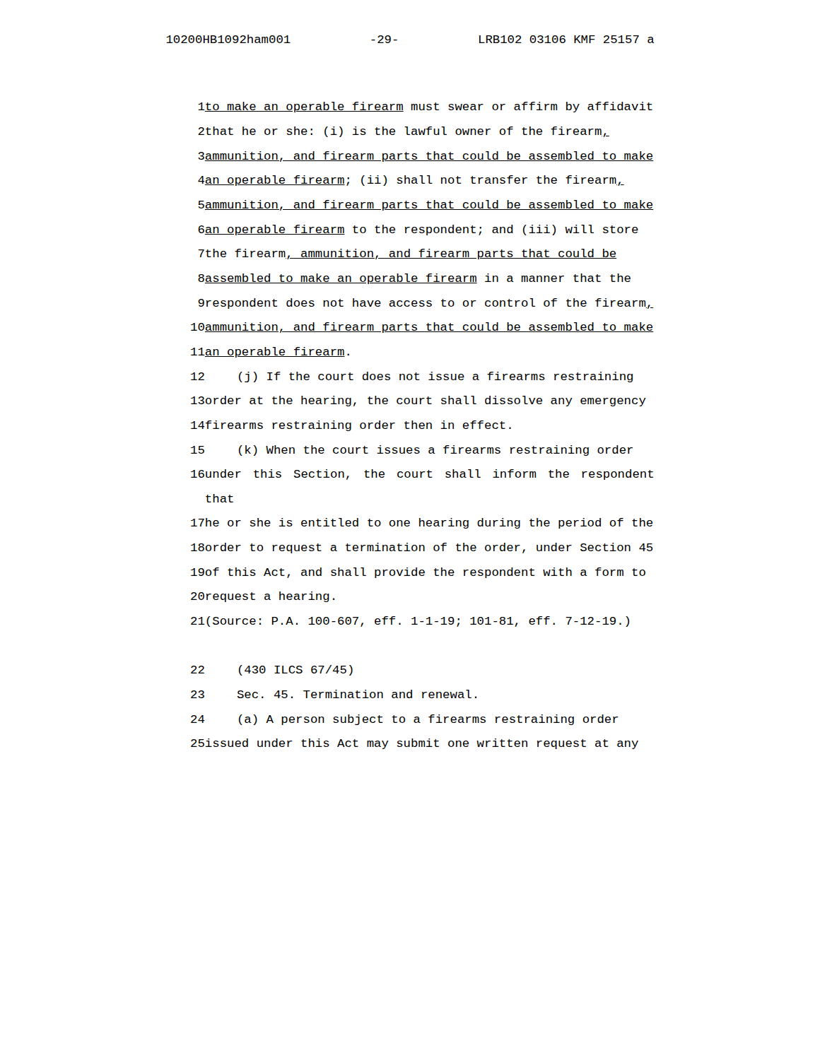10200HB1092ham001 -29- LRB102 03106 KMF 25157 a
| 1 | to make an operable firearm must swear or affirm by affidavit |
| 2 | that he or she: (i) is the lawful owner of the firearm , |
| 3 | ammunition, and firearm parts that could be assembled to make |
| 4 | an operable firearm ; (ii) shall not transfer the firearm , |
| 5 | ammunition, and firearm parts that could be assembled to make |
| 6 | an operable firearm to the respondent; and (iii) will store |
| 7 | the firearm , ammunition, and firearm parts that could be |
| 8 | assembled to make an operable firearm in a manner that the |
| 9 | respondent does not have access to or control of the firearm , |
| 10 | ammunition, and firearm parts that could be assembled to make |
| 11 | an operable firearm . |
| 12 | (j) If the court does not issue a firearms restraining |
| 13 | order at the hearing, the court shall dissolve any emergency |
| 14 | firearms restraining order then in effect. |
| 15 | (k) When the court issues a firearms restraining order |
| 16 | under this Section, the court shall inform the respondent that |
| 17 | he or she is entitled to one hearing during the period of the |
| 18 | order to request a termination of the order, under Section 45 |
| 19 | of this Act, and shall provide the respondent with a form to |
| 20 | request a hearing. |
| 21 | (Source: P.A. 100-607, eff. 1-1-19; 101-81, eff. 7-12-19.) |
| 22 | (430 ILCS 67/45) |
| 23 | Sec. 45. Termination and renewal. |
| 24 | (a) A person subject to a firearms restraining order |
| 25 | issued under this Act may submit one written request at any |